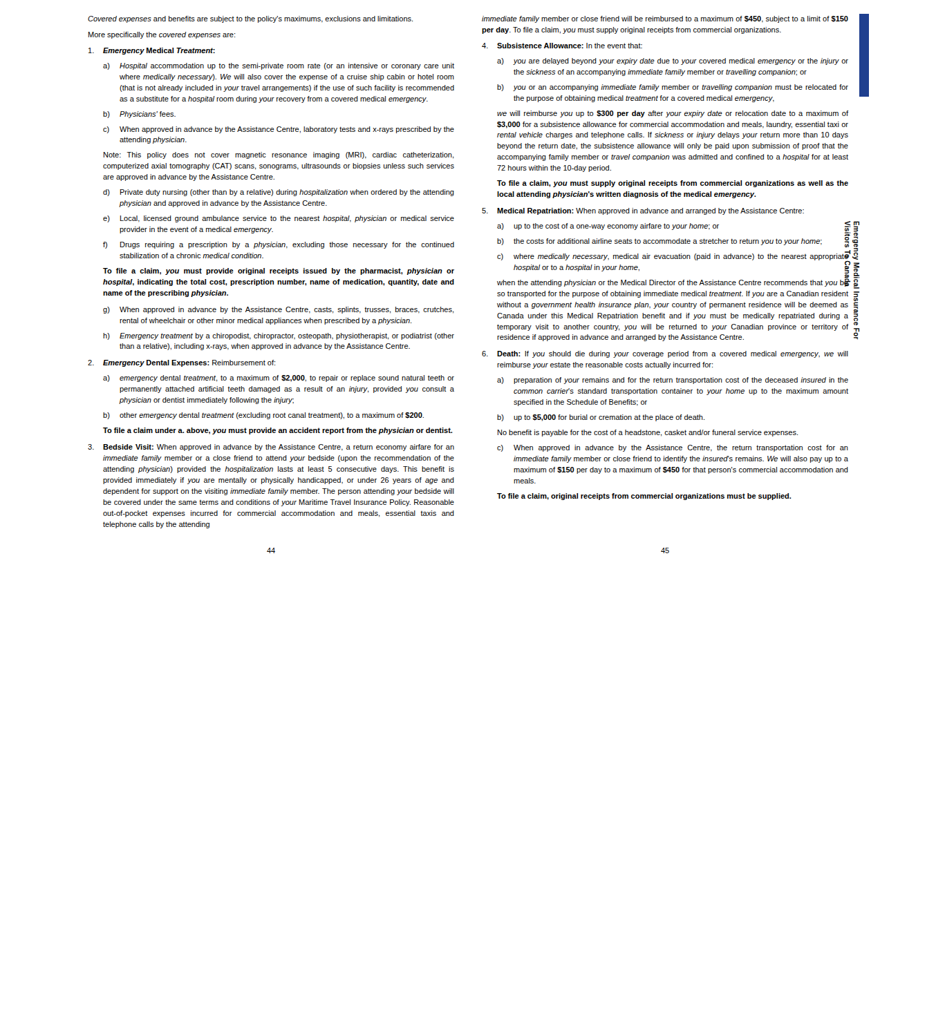Emergency Medical Insurance For
Visitors To Canada
Covered expenses and benefits are subject to the policy's maximums, exclusions and limitations.
More specifically the covered expenses are:
Emergency Medical Treatment:
Hospital accommodation up to the semi-private room rate (or an intensive or coronary care unit where medically necessary). We will also cover the expense of a cruise ship cabin or hotel room (that is not already included in your travel arrangements) if the use of such facility is recommended as a substitute for a hospital room during your recovery from a covered medical emergency.
Physicians' fees.
When approved in advance by the Assistance Centre, laboratory tests and x-rays prescribed by the attending physician.
Note: This policy does not cover magnetic resonance imaging (MRI), cardiac catheterization, computerized axial tomography (CAT) scans, sonograms, ultrasounds or biopsies unless such services are approved in advance by the Assistance Centre.
Private duty nursing (other than by a relative) during hospitalization when ordered by the attending physician and approved in advance by the Assistance Centre.
Local, licensed ground ambulance service to the nearest hospital, physician or medical service provider in the event of a medical emergency.
Drugs requiring a prescription by a physician, excluding those necessary for the continued stabilization of a chronic medical condition.
To file a claim, you must provide original receipts issued by the pharmacist, physician or hospital, indicating the total cost, prescription number, name of medication, quantity, date and name of the prescribing physician.
When approved in advance by the Assistance Centre, casts, splints, trusses, braces, crutches, rental of wheelchair or other minor medical appliances when prescribed by a physician.
Emergency treatment by a chiropodist, chiropractor, osteopath, physiotherapist, or podiatrist (other than a relative), including x-rays, when approved in advance by the Assistance Centre.
Emergency Dental Expenses: Reimbursement of:
emergency dental treatment, to a maximum of $2,000, to repair or replace sound natural teeth or permanently attached artificial teeth damaged as a result of an injury, provided you consult a physician or dentist immediately following the injury;
other emergency dental treatment (excluding root canal treatment), to a maximum of $200.
To file a claim under a. above, you must provide an accident report from the physician or dentist.
Bedside Visit: When approved in advance by the Assistance Centre, a return economy airfare for an immediate family member or a close friend to attend your bedside (upon the recommendation of the attending physician) provided the hospitalization lasts at least 5 consecutive days. This benefit is provided immediately if you are mentally or physically handicapped, or under 26 years of age and dependent for support on the visiting immediate family member. The person attending your bedside will be covered under the same terms and conditions of your Maritime Travel Insurance Policy. Reasonable out-of-pocket expenses incurred for commercial accommodation and meals, essential taxis and telephone calls by the attending
immediate family member or close friend will be reimbursed to a maximum of $450, subject to a limit of $150 per day. To file a claim, you must supply original receipts from commercial organizations.
Subsistence Allowance: In the event that:
you are delayed beyond your expiry date due to your covered medical emergency or the injury or the sickness of an accompanying immediate family member or travelling companion; or
you or an accompanying immediate family member or travelling companion must be relocated for the purpose of obtaining medical treatment for a covered medical emergency,
we will reimburse you up to $300 per day after your expiry date or relocation date to a maximum of $3,000 for a subsistence allowance for commercial accommodation and meals, laundry, essential taxi or rental vehicle charges and telephone calls. If sickness or injury delays your return more than 10 days beyond the return date, the subsistence allowance will only be paid upon submission of proof that the accompanying family member or travel companion was admitted and confined to a hospital for at least 72 hours within the 10-day period.
To file a claim, you must supply original receipts from commercial organizations as well as the local attending physician's written diagnosis of the medical emergency.
Medical Repatriation: When approved in advance and arranged by the Assistance Centre:
up to the cost of a one-way economy airfare to your home; or
the costs for additional airline seats to accommodate a stretcher to return you to your home;
where medically necessary, medical air evacuation (paid in advance) to the nearest appropriate hospital or to a hospital in your home,
when the attending physician or the Medical Director of the Assistance Centre recommends that you be so transported for the purpose of obtaining immediate medical treatment. If you are a Canadian resident without a government health insurance plan, your country of permanent residence will be deemed as Canada under this Medical Repatriation benefit and if you must be medically repatriated during a temporary visit to another country, you will be returned to your Canadian province or territory of residence if approved in advance and arranged by the Assistance Centre.
Death: If you should die during your coverage period from a covered medical emergency, we will reimburse your estate the reasonable costs actually incurred for:
preparation of your remains and for the return transportation cost of the deceased insured in the common carrier's standard transportation container to your home up to the maximum amount specified in the Schedule of Benefits; or
up to $5,000 for burial or cremation at the place of death.
No benefit is payable for the cost of a headstone, casket and/or funeral service expenses.
When approved in advance by the Assistance Centre, the return transportation cost for an immediate family member or close friend to identify the insured's remains. We will also pay up to a maximum of $150 per day to a maximum of $450 for that person's commercial accommodation and meals.
To file a claim, original receipts from commercial organizations must be supplied.
44
45